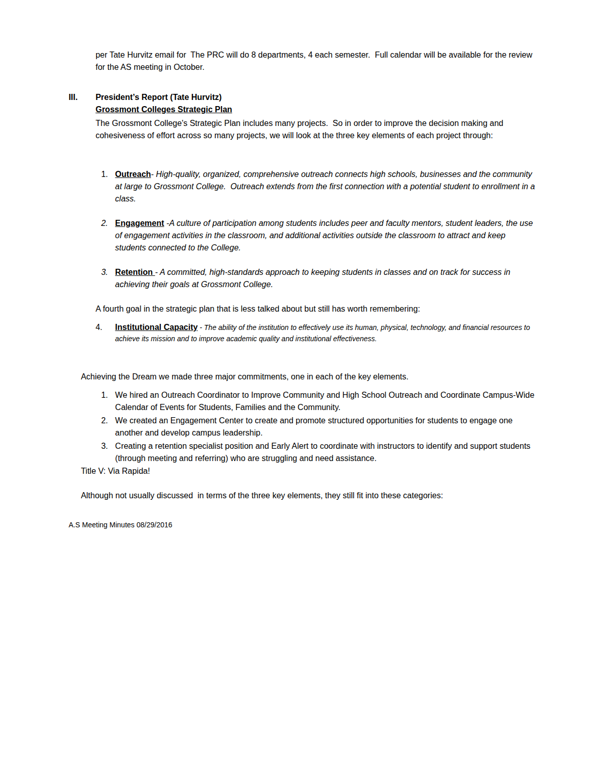per Tate Hurvitz email for The PRC will do 8 departments, 4 each semester. Full calendar will be available for the review for the AS meeting in October.
III.
President’s Report (Tate Hurvitz)
Grossmont Colleges Strategic Plan
The Grossmont College's Strategic Plan includes many projects. So in order to improve the decision making and cohesiveness of effort across so many projects, we will look at the three key elements of each project through:
Outreach- High-quality, organized, comprehensive outreach connects high schools, businesses and the community at large to Grossmont College. Outreach extends from the first connection with a potential student to enrollment in a class.
Engagement -A culture of participation among students includes peer and faculty mentors, student leaders, the use of engagement activities in the classroom, and additional activities outside the classroom to attract and keep students connected to the College.
Retention - A committed, high-standards approach to keeping students in classes and on track for success in achieving their goals at Grossmont College.
A fourth goal in the strategic plan that is less talked about but still has worth remembering:
Institutional Capacity - The ability of the institution to effectively use its human, physical, technology, and financial resources to achieve its mission and to improve academic quality and institutional effectiveness.
Achieving the Dream we made three major commitments, one in each of the key elements.
We hired an Outreach Coordinator to Improve Community and High School Outreach and Coordinate Campus-Wide Calendar of Events for Students, Families and the Community.
We created an Engagement Center to create and promote structured opportunities for students to engage one another and develop campus leadership.
Creating a retention specialist position and Early Alert to coordinate with instructors to identify and support students (through meeting and referring) who are struggling and need assistance.
Title V: Via Rapida!
Although not usually discussed in terms of the three key elements, they still fit into these categories:
A.S Meeting Minutes 08/29/2016